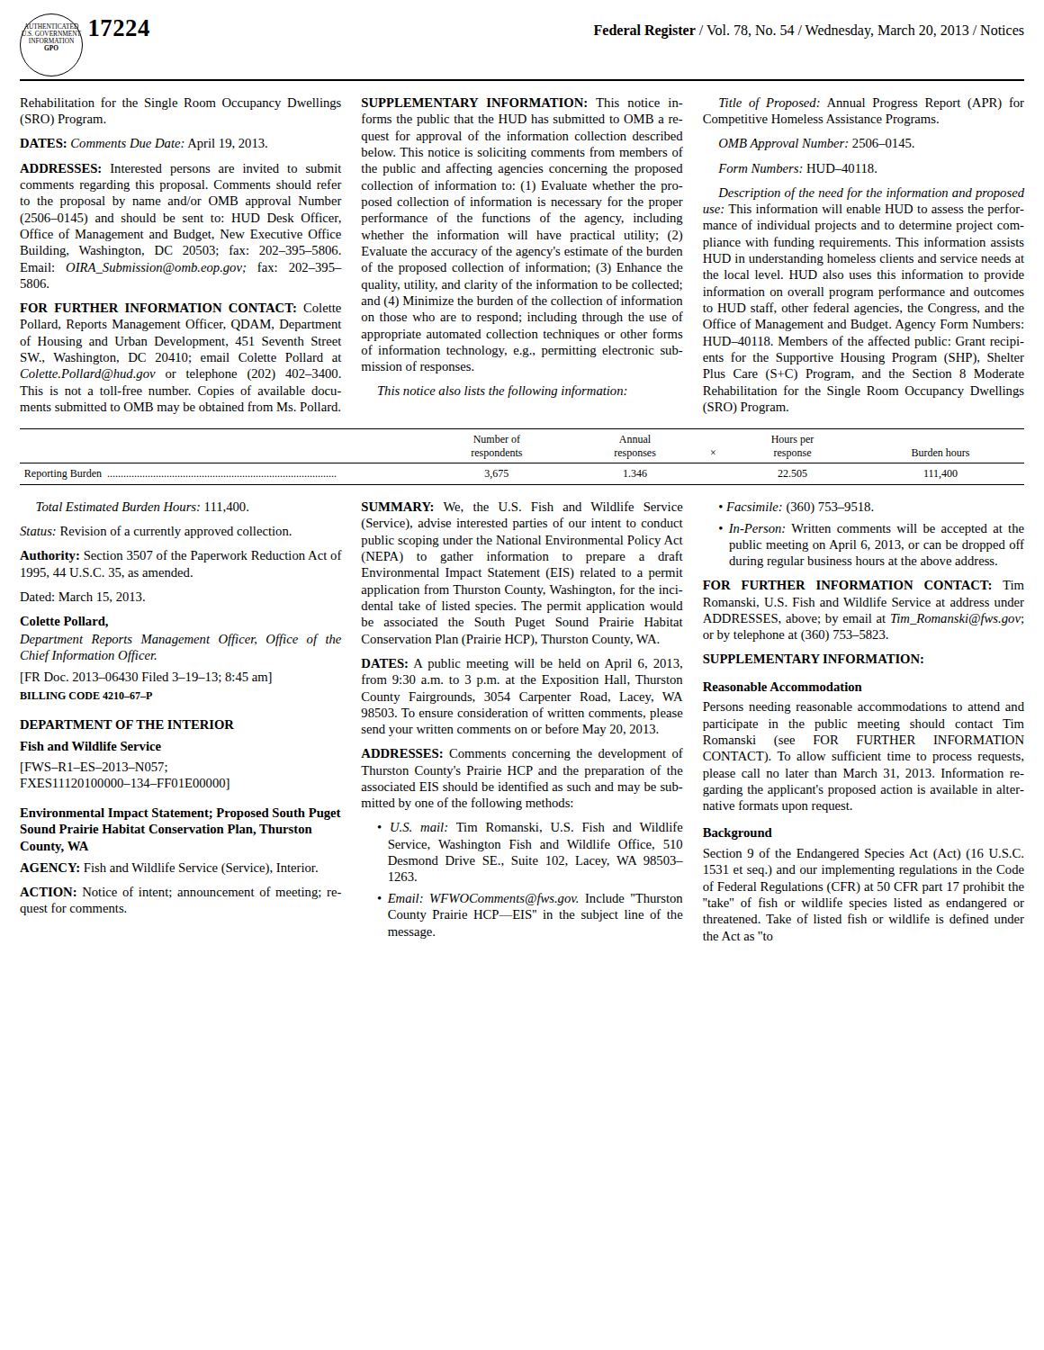AUTHENTICATED
U.S. GOVERNMENT
INFORMATION
GPO
17224
Federal Register / Vol. 78, No. 54 / Wednesday, March 20, 2013 / Notices
Rehabilitation for the Single Room Occupancy Dwellings (SRO) Program.
DATES: Comments Due Date: April 19, 2013.
ADDRESSES: Interested persons are invited to submit comments regarding this proposal. Comments should refer to the proposal by name and/or OMB approval Number (2506–0145) and should be sent to: HUD Desk Officer, Office of Management and Budget, New Executive Office Building, Washington, DC 20503; fax: 202–395–5806. Email: OIRA_Submission@omb.eop.gov; fax: 202–395–5806.
FOR FURTHER INFORMATION CONTACT: Colette Pollard, Reports Management Officer, QDAM, Department of Housing and Urban Development, 451 Seventh Street SW., Washington, DC 20410; email Colette Pollard at Colette.Pollard@hud.gov or telephone (202) 402–3400. This is not a toll-free number. Copies of available documents submitted to OMB may be obtained from Ms. Pollard.
SUPPLEMENTARY INFORMATION: This notice informs the public that the HUD has submitted to OMB a request for approval of the information collection described below. This notice is soliciting comments from members of the public and affecting agencies concerning the proposed collection of information to: (1) Evaluate whether the proposed collection of information is necessary for the proper performance of the functions of the agency, including whether the information will have practical utility; (2) Evaluate the accuracy of the agency's estimate of the burden of the proposed collection of information; (3) Enhance the quality, utility, and clarity of the information to be collected; and (4) Minimize the burden of the collection of information on those who are to respond; including through the use of appropriate automated collection techniques or other forms of information technology, e.g., permitting electronic submission of responses.
This notice also lists the following information:
Title of Proposed: Annual Progress Report (APR) for Competitive Homeless Assistance Programs.
OMB Approval Number: 2506–0145.
Form Numbers: HUD–40118.
Description of the need for the information and proposed use: This information will enable HUD to assess the performance of individual projects and to determine project compliance with funding requirements. This information assists HUD in understanding homeless clients and service needs at the local level. HUD also uses this information to provide information on overall program performance and outcomes to HUD staff, other federal agencies, the Congress, and the Office of Management and Budget. Agency Form Numbers: HUD–40118. Members of the affected public: Grant recipients for the Supportive Housing Program (SHP), Shelter Plus Care (S+C) Program, and the Section 8 Moderate Rehabilitation for the Single Room Occupancy Dwellings (SRO) Program.
| | Number of respondents | Annual responses | × | Hours per response | Burden hours |
| --- | --- | --- | --- | --- | --- |
| Reporting Burden ..................................................................................... | 3,675 | 1.346 | | 22.505 | 111,400 |
Total Estimated Burden Hours: 111,400.
Status: Revision of a currently approved collection.
Authority: Section 3507 of the Paperwork Reduction Act of 1995, 44 U.S.C. 35, as amended.
Dated: March 15, 2013.
Colette Pollard,
Department Reports Management Officer, Office of the Chief Information Officer.
[FR Doc. 2013–06430 Filed 3–19–13; 8:45 am]
BILLING CODE 4210–67–P
DEPARTMENT OF THE INTERIOR
Fish and Wildlife Service
[FWS–R1–ES–2013–N057;
FXES11120100000–134–FF01E00000]
Environmental Impact Statement; Proposed South Puget Sound Prairie Habitat Conservation Plan, Thurston County, WA
AGENCY: Fish and Wildlife Service (Service), Interior.
ACTION: Notice of intent; announcement of meeting; request for comments.
SUMMARY: We, the U.S. Fish and Wildlife Service (Service), advise interested parties of our intent to conduct public scoping under the National Environmental Policy Act (NEPA) to gather information to prepare a draft Environmental Impact Statement (EIS) related to a permit application from Thurston County, Washington, for the incidental take of listed species. The permit application would be associated the South Puget Sound Prairie Habitat Conservation Plan (Prairie HCP), Thurston County, WA.
DATES: A public meeting will be held on April 6, 2013, from 9:30 a.m. to 3 p.m. at the Exposition Hall, Thurston County Fairgrounds, 3054 Carpenter Road, Lacey, WA 98503. To ensure consideration of written comments, please send your written comments on or before May 20, 2013.
ADDRESSES: Comments concerning the development of Thurston County's Prairie HCP and the preparation of the associated EIS should be identified as such and may be submitted by one of the following methods:
U.S. mail: Tim Romanski, U.S. Fish and Wildlife Service, Washington Fish and Wildlife Office, 510 Desmond Drive SE., Suite 102, Lacey, WA 98503–1263.
Email: WFWOComments@fws.gov. Include ''Thurston County Prairie HCP—EIS'' in the subject line of the message.
Facsimile: (360) 753–9518.
In-Person: Written comments will be accepted at the public meeting on April 6, 2013, or can be dropped off during regular business hours at the above address.
FOR FURTHER INFORMATION CONTACT: Tim Romanski, U.S. Fish and Wildlife Service at address under ADDRESSES, above; by email at Tim_Romanski@fws.gov; or by telephone at (360) 753–5823.
SUPPLEMENTARY INFORMATION:
Reasonable Accommodation
Persons needing reasonable accommodations to attend and participate in the public meeting should contact Tim Romanski (see FOR FURTHER INFORMATION CONTACT). To allow sufficient time to process requests, please call no later than March 31, 2013. Information regarding the applicant's proposed action is available in alternative formats upon request.
Background
Section 9 of the Endangered Species Act (Act) (16 U.S.C. 1531 et seq.) and our implementing regulations in the Code of Federal Regulations (CFR) at 50 CFR part 17 prohibit the ''take'' of fish or wildlife species listed as endangered or threatened. Take of listed fish or wildlife is defined under the Act as ''to